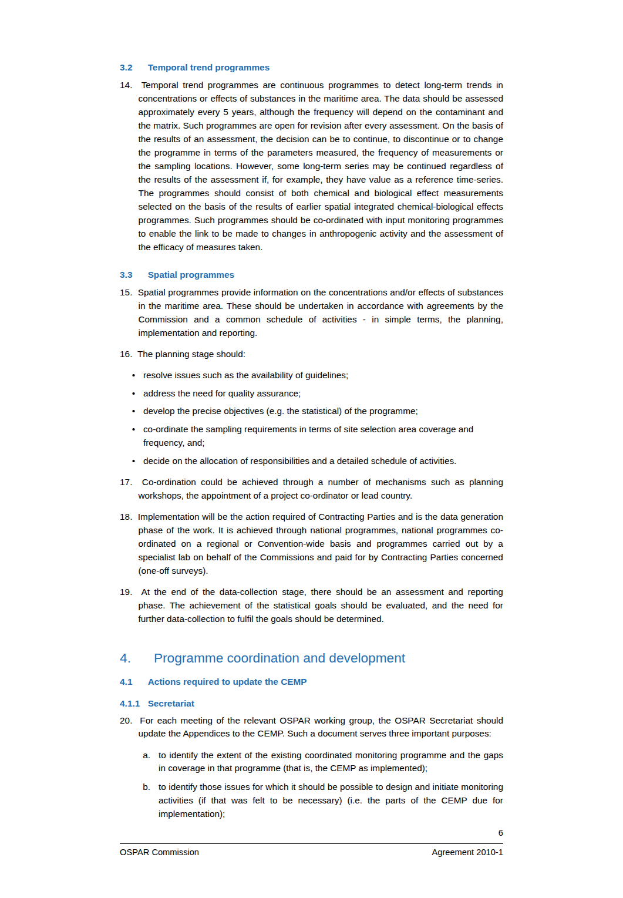3.2 Temporal trend programmes
14. Temporal trend programmes are continuous programmes to detect long-term trends in concentrations or effects of substances in the maritime area. The data should be assessed approximately every 5 years, although the frequency will depend on the contaminant and the matrix. Such programmes are open for revision after every assessment. On the basis of the results of an assessment, the decision can be to continue, to discontinue or to change the programme in terms of the parameters measured, the frequency of measurements or the sampling locations. However, some long-term series may be continued regardless of the results of the assessment if, for example, they have value as a reference time-series. The programmes should consist of both chemical and biological effect measurements selected on the basis of the results of earlier spatial integrated chemical-biological effects programmes. Such programmes should be co-ordinated with input monitoring programmes to enable the link to be made to changes in anthropogenic activity and the assessment of the efficacy of measures taken.
3.3 Spatial programmes
15. Spatial programmes provide information on the concentrations and/or effects of substances in the maritime area. These should be undertaken in accordance with agreements by the Commission and a common schedule of activities - in simple terms, the planning, implementation and reporting.
16. The planning stage should:
resolve issues such as the availability of guidelines;
address the need for quality assurance;
develop the precise objectives (e.g. the statistical) of the programme;
co-ordinate the sampling requirements in terms of site selection area coverage and frequency, and;
decide on the allocation of responsibilities and a detailed schedule of activities.
17. Co-ordination could be achieved through a number of mechanisms such as planning workshops, the appointment of a project co-ordinator or lead country.
18. Implementation will be the action required of Contracting Parties and is the data generation phase of the work. It is achieved through national programmes, national programmes co-ordinated on a regional or Convention-wide basis and programmes carried out by a specialist lab on behalf of the Commissions and paid for by Contracting Parties concerned (one-off surveys).
19. At the end of the data-collection stage, there should be an assessment and reporting phase. The achievement of the statistical goals should be evaluated, and the need for further data-collection to fulfil the goals should be determined.
4. Programme coordination and development
4.1 Actions required to update the CEMP
4.1.1 Secretariat
20. For each meeting of the relevant OSPAR working group, the OSPAR Secretariat should update the Appendices to the CEMP. Such a document serves three important purposes:
to identify the extent of the existing coordinated monitoring programme and the gaps in coverage in that programme (that is, the CEMP as implemented);
to identify those issues for which it should be possible to design and initiate monitoring activities (if that was felt to be necessary) (i.e. the parts of the CEMP due for implementation);
6
OSPAR Commission Agreement 2010-1